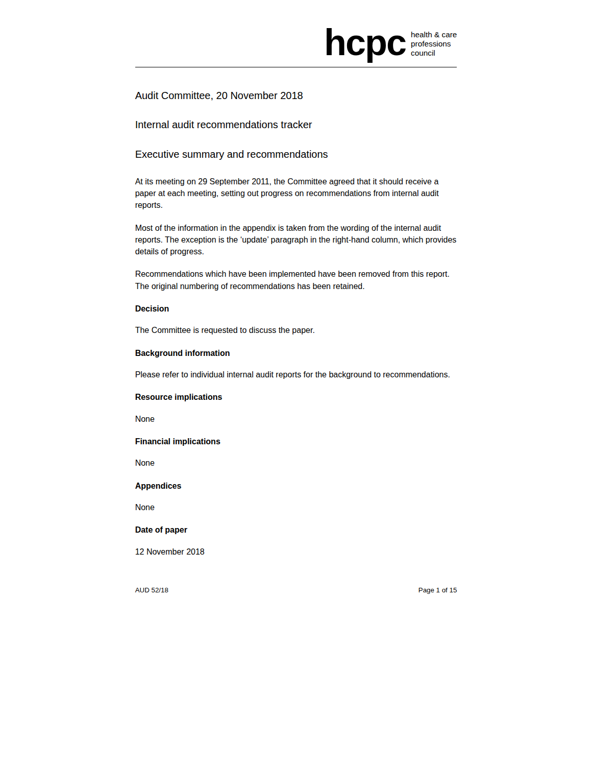hcpc
health & care
professions
council
Audit Committee, 20 November 2018
Internal audit recommendations tracker
Executive summary and recommendations
At its meeting on 29 September 2011, the Committee agreed that it should receive a paper at each meeting, setting out progress on recommendations from internal audit reports.
Most of the information in the appendix is taken from the wording of the internal audit reports. The exception is the ‘update’ paragraph in the right-hand column, which provides details of progress.
Recommendations which have been implemented have been removed from this report. The original numbering of recommendations has been retained.
Decision
The Committee is requested to discuss the paper.
Background information
Please refer to individual internal audit reports for the background to recommendations.
Resource implications
None
Financial implications
None
Appendices
None
Date of paper
12 November 2018
AUD 52/18 Page 1 of 15